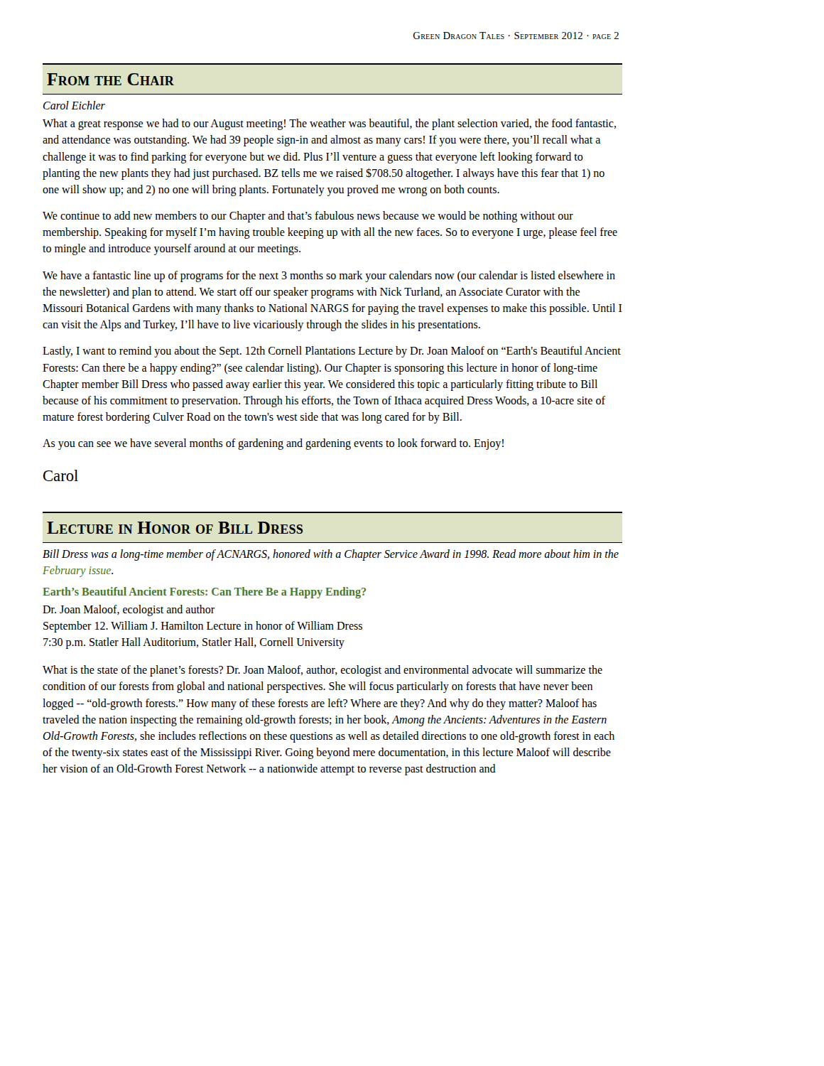Green Dragon Tales · September 2012 · page 2
From the Chair
Carol Eichler
What a great response we had to our August meeting! The weather was beautiful, the plant selection varied, the food fantastic, and attendance was outstanding. We had 39 people sign-in and almost as many cars! If you were there, you’ll recall what a challenge it was to find parking for everyone but we did. Plus I’ll venture a guess that everyone left looking forward to planting the new plants they had just purchased. BZ tells me we raised $708.50 altogether. I always have this fear that 1) no one will show up; and 2) no one will bring plants. Fortunately you proved me wrong on both counts.
We continue to add new members to our Chapter and that’s fabulous news because we would be nothing without our membership. Speaking for myself I’m having trouble keeping up with all the new faces. So to everyone I urge, please feel free to mingle and introduce yourself around at our meetings.
We have a fantastic line up of programs for the next 3 months so mark your calendars now (our calendar is listed elsewhere in the newsletter) and plan to attend. We start off our speaker programs with Nick Turland, an Associate Curator with the Missouri Botanical Gardens with many thanks to National NARGS for paying the travel expenses to make this possible. Until I can visit the Alps and Turkey, I’ll have to live vicariously through the slides in his presentations.
Lastly, I want to remind you about the Sept. 12th Cornell Plantations Lecture by Dr. Joan Maloof on “Earth's Beautiful Ancient Forests: Can there be a happy ending?” (see calendar listing). Our Chapter is sponsoring this lecture in honor of long-time Chapter member Bill Dress who passed away earlier this year. We considered this topic a particularly fitting tribute to Bill because of his commitment to preservation. Through his efforts, the Town of Ithaca acquired Dress Woods, a 10-acre site of mature forest bordering Culver Road on the town's west side that was long cared for by Bill.
As you can see we have several months of gardening and gardening events to look forward to. Enjoy!
Carol
Lecture in Honor of Bill Dress
Bill Dress was a long-time member of ACNARGS, honored with a Chapter Service Award in 1998. Read more about him in the February issue.
Earth’s Beautiful Ancient Forests: Can There Be a Happy Ending?
Dr. Joan Maloof, ecologist and author
September 12. William J. Hamilton Lecture in honor of William Dress
7:30 p.m. Statler Hall Auditorium, Statler Hall, Cornell University
What is the state of the planet’s forests? Dr. Joan Maloof, author, ecologist and environmental advocate will summarize the condition of our forests from global and national perspectives. She will focus particularly on forests that have never been logged -- “old-growth forests.” How many of these forests are left? Where are they? And why do they matter? Maloof has traveled the nation inspecting the remaining old-growth forests; in her book, Among the Ancients: Adventures in the Eastern Old-Growth Forests, she includes reflections on these questions as well as detailed directions to one old-growth forest in each of the twenty-six states east of the Mississippi River. Going beyond mere documentation, in this lecture Maloof will describe her vision of an Old-Growth Forest Network -- a nationwide attempt to reverse past destruction and